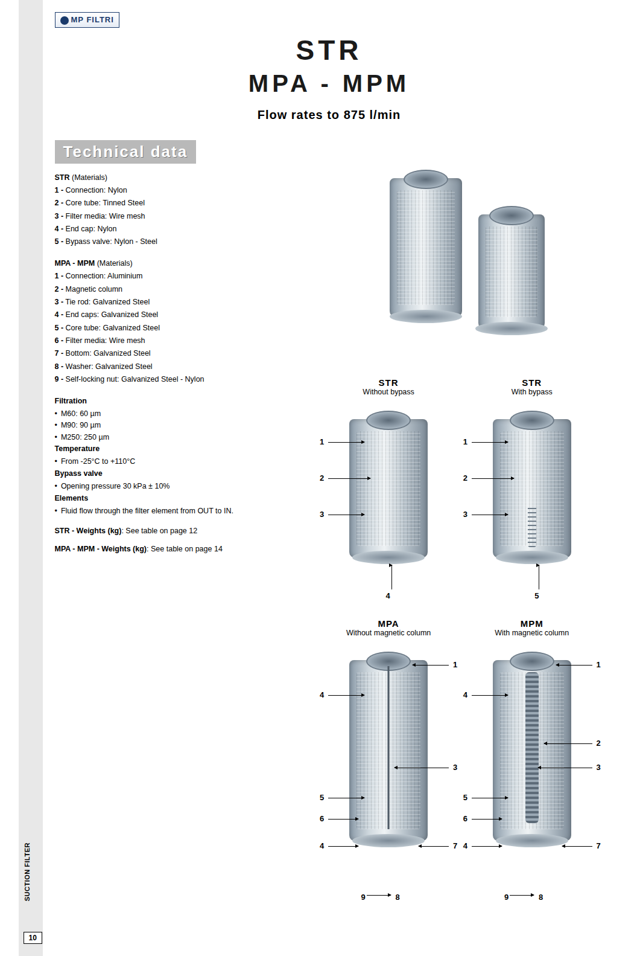SUCTION FILTER
10
MP FILTRI
STR
MPA - MPM
Flow rates to 875 l/min
Technical data
STR (Materials)
1 - Connection: Nylon
2 - Core tube: Tinned Steel
3 - Filter media: Wire mesh
4 - End cap: Nylon
5 - Bypass valve: Nylon - Steel
MPA - MPM (Materials)
1 - Connection: Aluminium
2 - Magnetic column
3 - Tie rod: Galvanized Steel
4 - End caps: Galvanized Steel
5 - Core tube: Galvanized Steel
6 - Filter media: Wire mesh
7 - Bottom: Galvanized Steel
8 - Washer: Galvanized Steel
9 - Self-locking nut: Galvanized Steel - Nylon
Filtration
M60: 60 µm
M90: 90 µm
M250: 250 µm
Temperature
From -25°C to +110°C
Bypass valve
Opening pressure 30 kPa ± 10%
Elements
Fluid flow through the filter element from OUT to IN.
STR - Weights (kg): See table on page 12
MPA - MPM - Weights (kg): See table on page 14
STR
Without bypass
1
2
3
4
STR
With bypass
1
2
3
5
MPA
Without magnetic column
1
4
3
5
6
4
7
9
8
MPM
With magnetic column
1
4
2
3
5
6
4
7
9
8